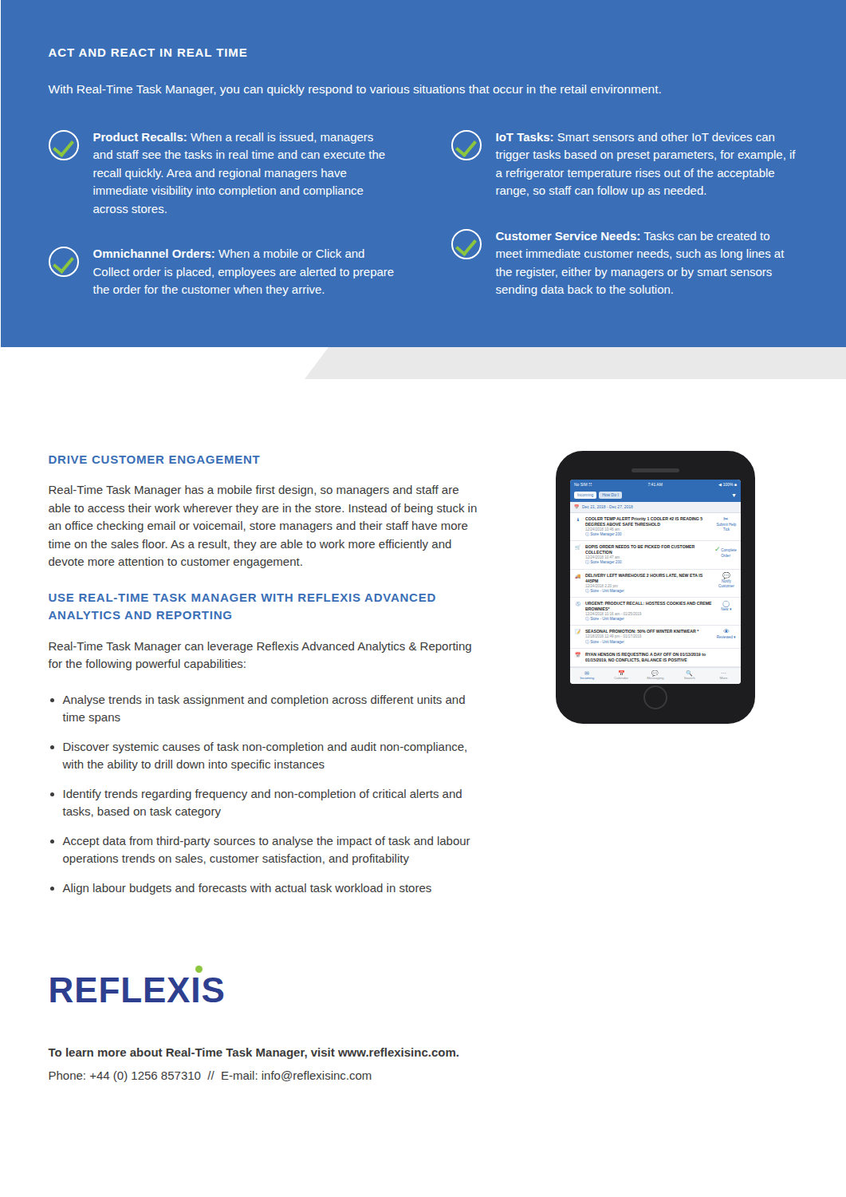Act and React in Real Time
With Real-Time Task Manager, you can quickly respond to various situations that occur in the retail environment.
Product Recalls: When a recall is issued, managers and staff see the tasks in real time and can execute the recall quickly. Area and regional managers have immediate visibility into completion and compliance across stores.
Omnichannel Orders: When a mobile or Click and Collect order is placed, employees are alerted to prepare the order for the customer when they arrive.
IoT Tasks: Smart sensors and other IoT devices can trigger tasks based on preset parameters, for example, if a refrigerator temperature rises out of the acceptable range, so staff can follow up as needed.
Customer Service Needs: Tasks can be created to meet immediate customer needs, such as long lines at the register, either by managers or by smart sensors sending data back to the solution.
Drive Customer Engagement
Real-Time Task Manager has a mobile first design, so managers and staff are able to access their work wherever they are in the store. Instead of being stuck in an office checking email or voicemail, store managers and their staff have more time on the sales floor. As a result, they are able to work more efficiently and devote more attention to customer engagement.
Use Real-Time Task Manager with Reflexis Advanced Analytics and Reporting
Real-Time Task Manager can leverage Reflexis Advanced Analytics & Reporting for the following powerful capabilities:
Analyse trends in task assignment and completion across different units and time spans
Discover systemic causes of task non-completion and audit non-compliance, with the ability to drill down into specific instances
Identify trends regarding frequency and non-completion of critical alerts and tasks, based on task category
Accept data from third-party sources to analyse the impact of task and labour operations trends on sales, customer satisfaction, and profitability
Align labour budgets and forecasts with actual task workload in stores
No SIM ☷ 7:41 AM ◀ 100% ■
Incoming How Do I ▼
📅Dec 21, 2018 - Dec 27, 2018
🌡
COOLER TEMP ALERT Priority 1 COOLER #2 IS READING 5 DEGREES ABOVE SAFE THRESHOLD
12/24/2018 10:46 am
ⓘ Store Manager 200
✂Submit Help Tick
🛒
BOPIS ORDER NEEDS TO BE PICKED FOR CUSTOMER COLLECTION
12/24/2018 10:47 am
ⓘ Store Manager 200
✓Complete Order
🚚
DELIVERY LEFT WAREHOUSE 2 HOURS LATE, NEW ETA IS 445PM
12/24/2018 2:20 pm
ⓘ Store - Unit Manager
💬Notify Customer
Ⓢ
URGENT: PRODUCT RECALL: HOSTESS COOKIES AND CREME BROWNIES*
12/24/2018 10:16 am - 01/25/2019
ⓘ Store - Unit Manager
◯New ▾
📝
SEASONAL PROMOTION: 50% OFF WINTER KNITWEAR *
12/18/2018 12:49 pm - 01/17/2019
ⓘ Store - Unit Manager
👁Reviewed ▾
📅
RYAN HENSON IS REQUESTING A DAY OFF ON 01/13/2019 to 01/15/2019, NO CONFLICTS, BALANCE IS POSITIVE
✉Incoming
📅Calendar
💬Messaging
🔍Search
⋯More
REFLEXIS
To learn more about Real-Time Task Manager, visit www.reflexisinc.com.
Phone: +44 (0) 1256 857310 // E-mail: info@reflexisinc.com